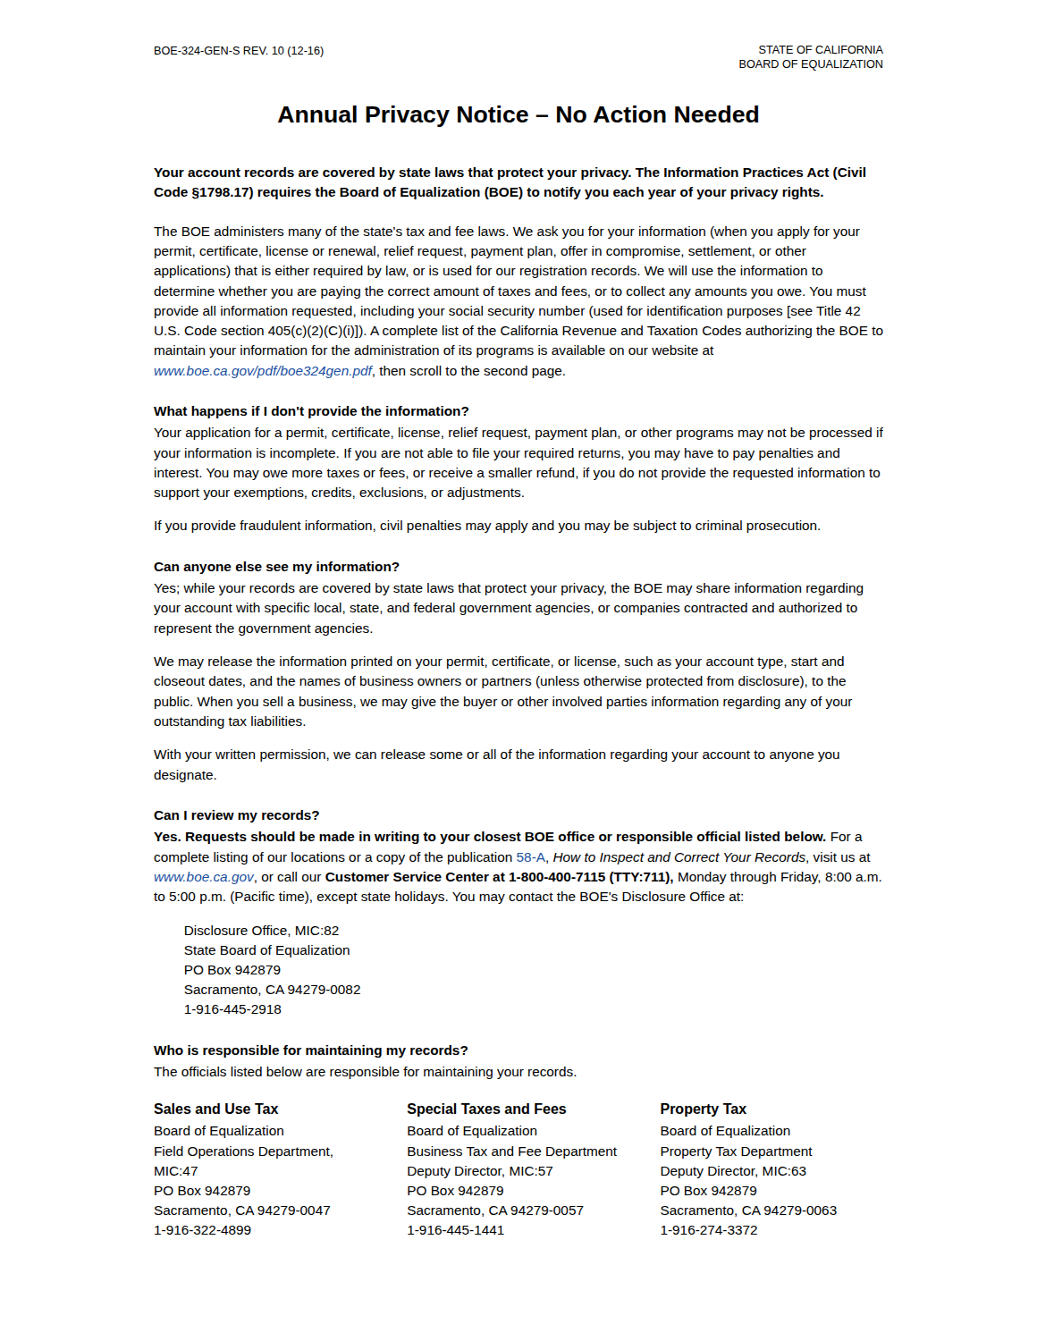BOE-324-GEN-S REV. 10 (12-16)
STATE OF CALIFORNIA
BOARD OF EQUALIZATION
Annual Privacy Notice – No Action Needed
Your account records are covered by state laws that protect your privacy. The Information Practices Act (Civil Code §1798.17) requires the Board of Equalization (BOE) to notify you each year of your privacy rights.
The BOE administers many of the state's tax and fee laws. We ask you for your information (when you apply for your permit, certificate, license or renewal, relief request, payment plan, offer in compromise, settlement, or other applications) that is either required by law, or is used for our registration records. We will use the information to determine whether you are paying the correct amount of taxes and fees, or to collect any amounts you owe. You must provide all information requested, including your social security number (used for identification purposes [see Title 42 U.S. Code section 405(c)(2)(C)(i)]). A complete list of the California Revenue and Taxation Codes authorizing the BOE to maintain your information for the administration of its programs is available on our website at www.boe.ca.gov/pdf/boe324gen.pdf, then scroll to the second page.
What happens if I don't provide the information?
Your application for a permit, certificate, license, relief request, payment plan, or other programs may not be processed if your information is incomplete. If you are not able to file your required returns, you may have to pay penalties and interest. You may owe more taxes or fees, or receive a smaller refund, if you do not provide the requested information to support your exemptions, credits, exclusions, or adjustments.
If you provide fraudulent information, civil penalties may apply and you may be subject to criminal prosecution.
Can anyone else see my information?
Yes; while your records are covered by state laws that protect your privacy, the BOE may share information regarding your account with specific local, state, and federal government agencies, or companies contracted and authorized to represent the government agencies.
We may release the information printed on your permit, certificate, or license, such as your account type, start and closeout dates, and the names of business owners or partners (unless otherwise protected from disclosure), to the public. When you sell a business, we may give the buyer or other involved parties information regarding any of your outstanding tax liabilities.
With your written permission, we can release some or all of the information regarding your account to anyone you designate.
Can I review my records?
Yes. Requests should be made in writing to your closest BOE office or responsible official listed below. For a complete listing of our locations or a copy of the publication 58-A, How to Inspect and Correct Your Records, visit us at www.boe.ca.gov, or call our Customer Service Center at 1-800-400-7115 (TTY:711), Monday through Friday, 8:00 a.m. to 5:00 p.m. (Pacific time), except state holidays. You may contact the BOE's Disclosure Office at:
Disclosure Office, MIC:82
State Board of Equalization
PO Box 942879
Sacramento, CA 94279-0082
1-916-445-2918
Who is responsible for maintaining my records?
The officials listed below are responsible for maintaining your records.
Sales and Use Tax
Board of Equalization
Field Operations Department, MIC:47
PO Box 942879
Sacramento, CA 94279-0047
1-916-322-4899
Special Taxes and Fees
Board of Equalization
Business Tax and Fee Department
Deputy Director, MIC:57
PO Box 942879
Sacramento, CA 94279-0057
1-916-445-1441
Property Tax
Board of Equalization
Property Tax Department
Deputy Director, MIC:63
PO Box 942879
Sacramento, CA 94279-0063
1-916-274-3372